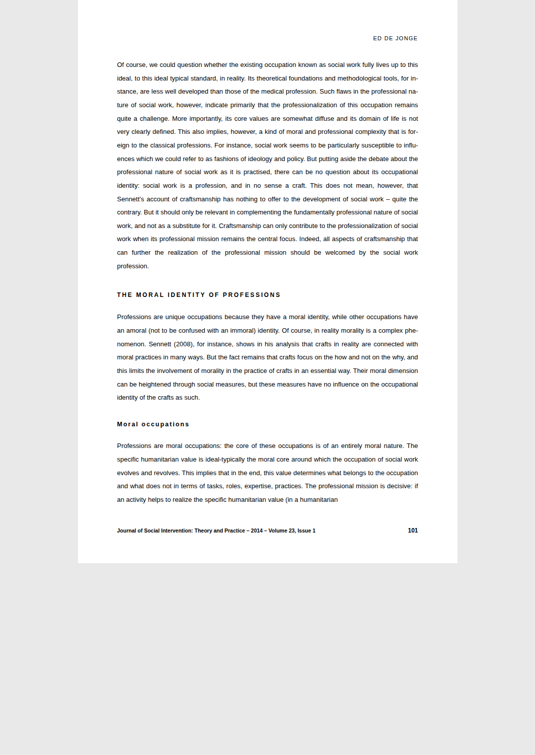ED DE JONGE
Of course, we could question whether the existing occupation known as social work fully lives up to this ideal, to this ideal typical standard, in reality. Its theoretical foundations and methodological tools, for instance, are less well developed than those of the medical profession. Such flaws in the professional nature of social work, however, indicate primarily that the professionalization of this occupation remains quite a challenge. More importantly, its core values are somewhat diffuse and its domain of life is not very clearly defined. This also implies, however, a kind of moral and professional complexity that is foreign to the classical professions. For instance, social work seems to be particularly susceptible to influences which we could refer to as fashions of ideology and policy. But putting aside the debate about the professional nature of social work as it is practised, there can be no question about its occupational identity: social work is a profession, and in no sense a craft. This does not mean, however, that Sennett's account of craftsmanship has nothing to offer to the development of social work – quite the contrary. But it should only be relevant in complementing the fundamentally professional nature of social work, and not as a substitute for it. Craftsmanship can only contribute to the professionalization of social work when its professional mission remains the central focus. Indeed, all aspects of craftsmanship that can further the realization of the professional mission should be welcomed by the social work profession.
The moral identity of professions
Professions are unique occupations because they have a moral identity, while other occupations have an amoral (not to be confused with an immoral) identity. Of course, in reality morality is a complex phenomenon. Sennett (2008), for instance, shows in his analysis that crafts in reality are connected with moral practices in many ways. But the fact remains that crafts focus on the how and not on the why, and this limits the involvement of morality in the practice of crafts in an essential way. Their moral dimension can be heightened through social measures, but these measures have no influence on the occupational identity of the crafts as such.
Moral occupations
Professions are moral occupations: the core of these occupations is of an entirely moral nature. The specific humanitarian value is ideal-typically the moral core around which the occupation of social work evolves and revolves. This implies that in the end, this value determines what belongs to the occupation and what does not in terms of tasks, roles, expertise, practices. The professional mission is decisive: if an activity helps to realize the specific humanitarian value (in a humanitarian
Journal of Social Intervention: Theory and Practice – 2014 – Volume 23, Issue 1 101